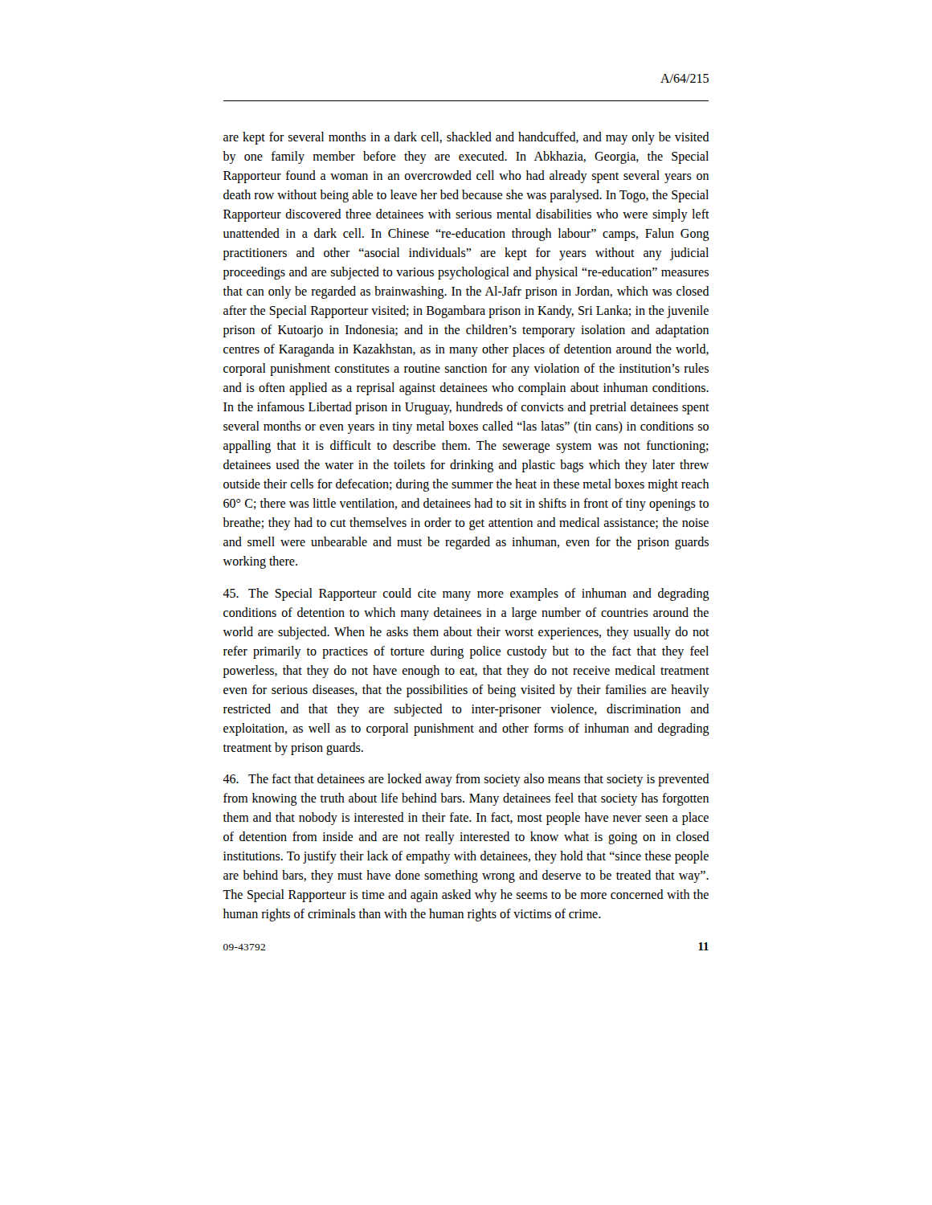A/64/215
are kept for several months in a dark cell, shackled and handcuffed, and may only be visited by one family member before they are executed. In Abkhazia, Georgia, the Special Rapporteur found a woman in an overcrowded cell who had already spent several years on death row without being able to leave her bed because she was paralysed. In Togo, the Special Rapporteur discovered three detainees with serious mental disabilities who were simply left unattended in a dark cell. In Chinese “re-education through labour” camps, Falun Gong practitioners and other “asocial individuals” are kept for years without any judicial proceedings and are subjected to various psychological and physical “re-education” measures that can only be regarded as brainwashing. In the Al-Jafr prison in Jordan, which was closed after the Special Rapporteur visited; in Bogambara prison in Kandy, Sri Lanka; in the juvenile prison of Kutoarjo in Indonesia; and in the children’s temporary isolation and adaptation centres of Karaganda in Kazakhstan, as in many other places of detention around the world, corporal punishment constitutes a routine sanction for any violation of the institution’s rules and is often applied as a reprisal against detainees who complain about inhuman conditions. In the infamous Libertad prison in Uruguay, hundreds of convicts and pretrial detainees spent several months or even years in tiny metal boxes called “las latas” (tin cans) in conditions so appalling that it is difficult to describe them. The sewerage system was not functioning; detainees used the water in the toilets for drinking and plastic bags which they later threw outside their cells for defecation; during the summer the heat in these metal boxes might reach 60° C; there was little ventilation, and detainees had to sit in shifts in front of tiny openings to breathe; they had to cut themselves in order to get attention and medical assistance; the noise and smell were unbearable and must be regarded as inhuman, even for the prison guards working there.
45. The Special Rapporteur could cite many more examples of inhuman and degrading conditions of detention to which many detainees in a large number of countries around the world are subjected. When he asks them about their worst experiences, they usually do not refer primarily to practices of torture during police custody but to the fact that they feel powerless, that they do not have enough to eat, that they do not receive medical treatment even for serious diseases, that the possibilities of being visited by their families are heavily restricted and that they are subjected to inter-prisoner violence, discrimination and exploitation, as well as to corporal punishment and other forms of inhuman and degrading treatment by prison guards.
46. The fact that detainees are locked away from society also means that society is prevented from knowing the truth about life behind bars. Many detainees feel that society has forgotten them and that nobody is interested in their fate. In fact, most people have never seen a place of detention from inside and are not really interested to know what is going on in closed institutions. To justify their lack of empathy with detainees, they hold that “since these people are behind bars, they must have done something wrong and deserve to be treated that way”. The Special Rapporteur is time and again asked why he seems to be more concerned with the human rights of criminals than with the human rights of victims of crime.
09-43792 11